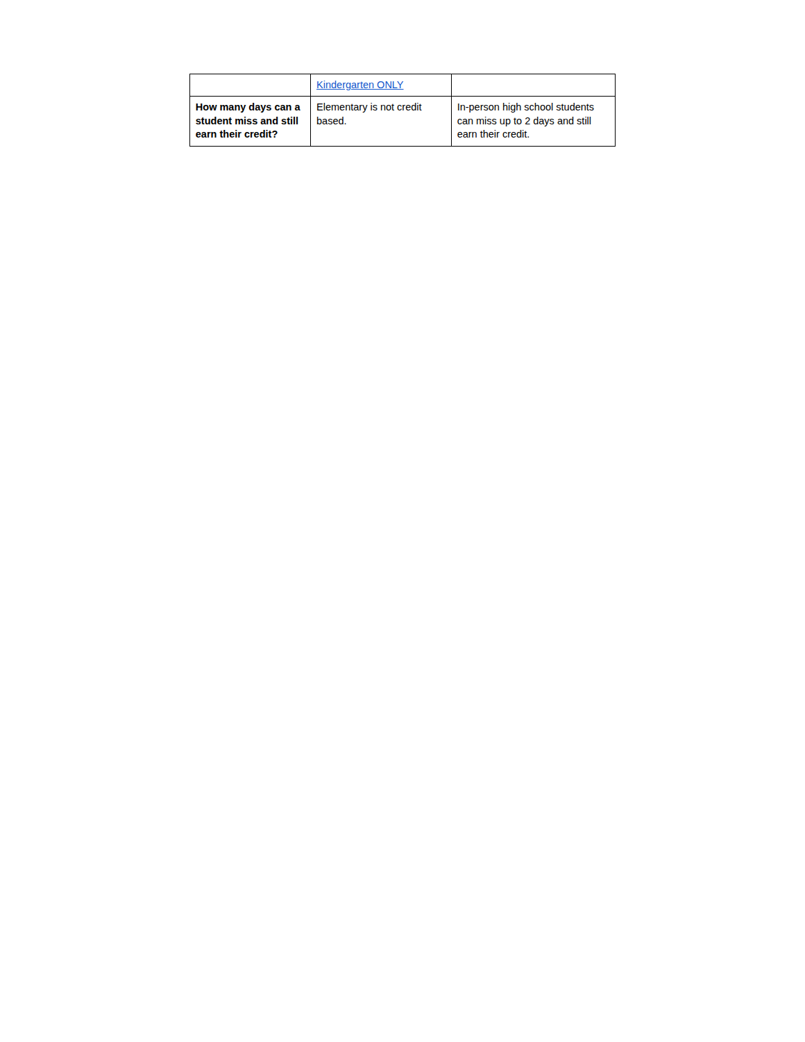| | Kindergarten ONLY | |
| How many days can a student miss and still earn their credit? | Elementary is not credit based. | In-person high school students can miss up to 2 days and still earn their credit. |